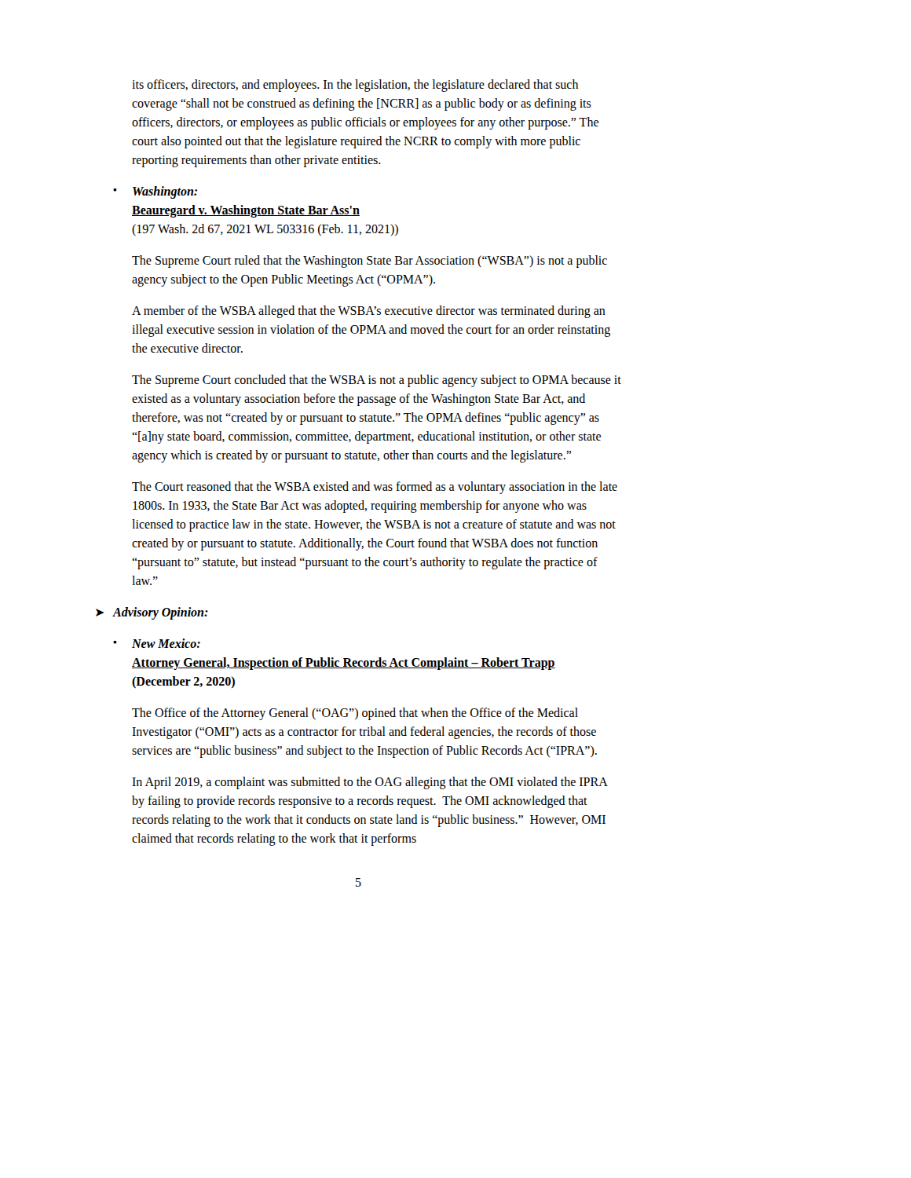its officers, directors, and employees. In the legislation, the legislature declared that such coverage “shall not be construed as defining the [NCRR] as a public body or as defining its officers, directors, or employees as public officials or employees for any other purpose.” The court also pointed out that the legislature required the NCRR to comply with more public reporting requirements than other private entities.
▪
Washington:
Beauregard v. Washington State Bar Ass'n
(197 Wash. 2d 67, 2021 WL 503316 (Feb. 11, 2021))
The Supreme Court ruled that the Washington State Bar Association (“WSBA”) is not a public agency subject to the Open Public Meetings Act (“OPMA”).
A member of the WSBA alleged that the WSBA’s executive director was terminated during an illegal executive session in violation of the OPMA and moved the court for an order reinstating the executive director.
The Supreme Court concluded that the WSBA is not a public agency subject to OPMA because it existed as a voluntary association before the passage of the Washington State Bar Act, and therefore, was not “created by or pursuant to statute.” The OPMA defines “public agency” as “[a]ny state board, commission, committee, department, educational institution, or other state agency which is created by or pursuant to statute, other than courts and the legislature.”
The Court reasoned that the WSBA existed and was formed as a voluntary association in the late 1800s. In 1933, the State Bar Act was adopted, requiring membership for anyone who was licensed to practice law in the state. However, the WSBA is not a creature of statute and was not created by or pursuant to statute. Additionally, the Court found that WSBA does not function “pursuant to” statute, but instead “pursuant to the court’s authority to regulate the practice of law.”
➤
Advisory Opinion:
▪
New Mexico:
Attorney General, Inspection of Public Records Act Complaint – Robert Trapp
(December 2, 2020)
The Office of the Attorney General (“OAG”) opined that when the Office of the Medical Investigator (“OMI”) acts as a contractor for tribal and federal agencies, the records of those services are “public business” and subject to the Inspection of Public Records Act (“IPRA”).
In April 2019, a complaint was submitted to the OAG alleging that the OMI violated the IPRA by failing to provide records responsive to a records request. The OMI acknowledged that records relating to the work that it conducts on state land is “public business.” However, OMI claimed that records relating to the work that it performs
5